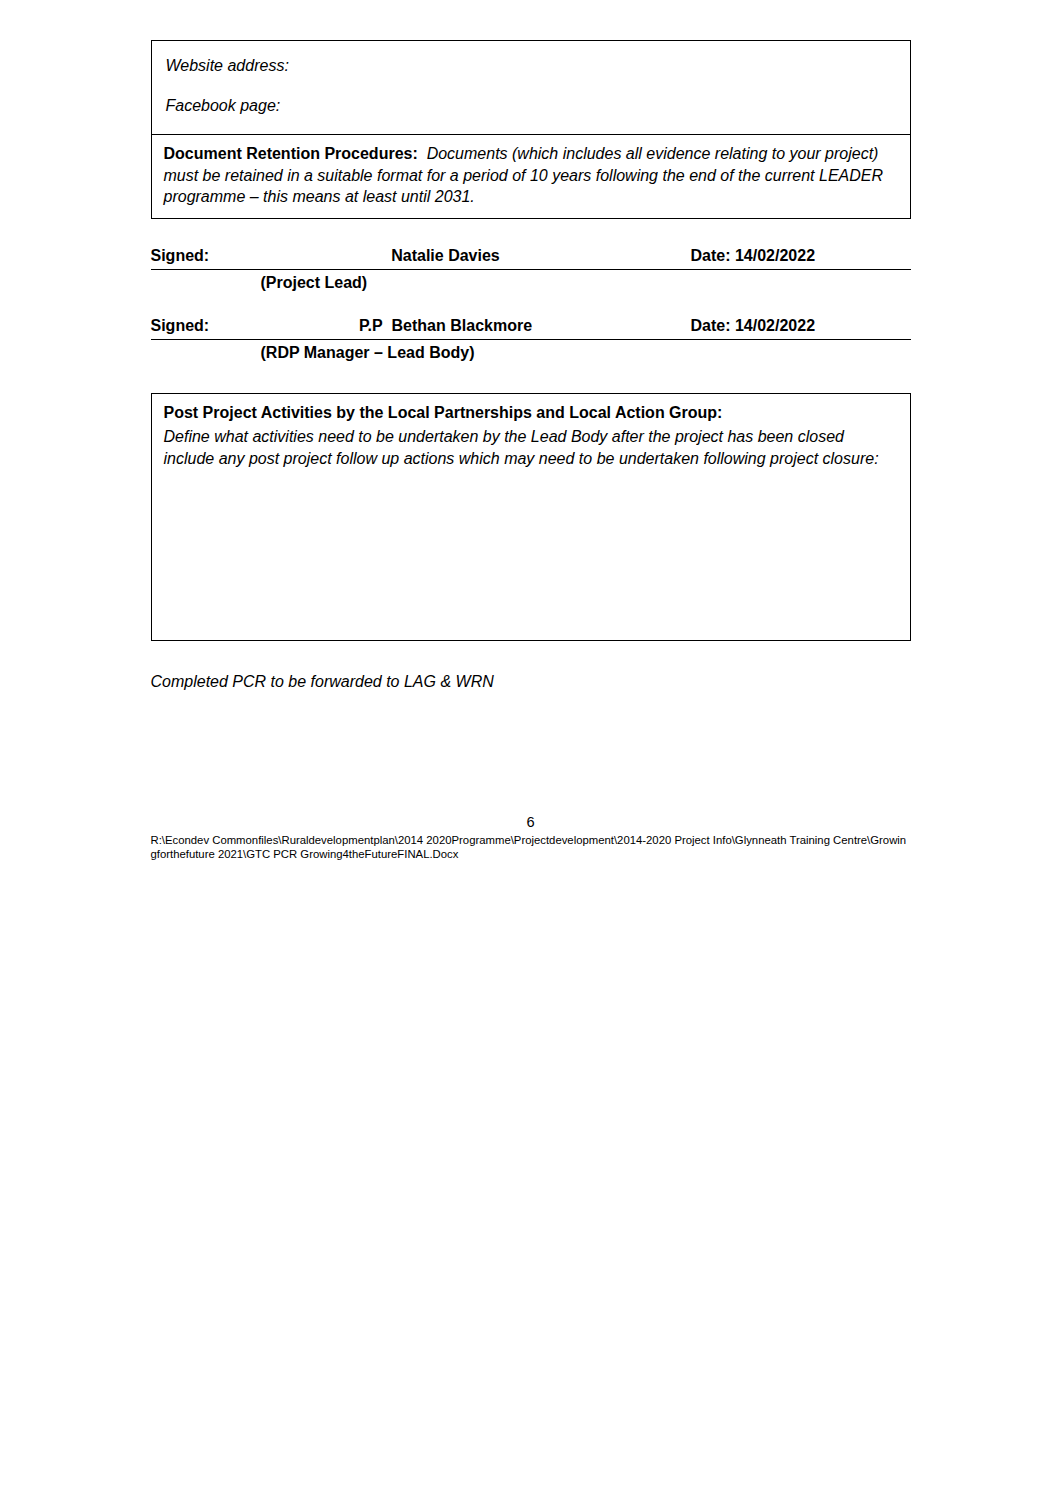Website address:
Facebook page:
Document Retention Procedures: Documents (which includes all evidence relating to your project) must be retained in a suitable format for a period of 10 years following the end of the current LEADER programme – this means at least until 2031.
Signed: Natalie Davies Date: 14/02/2022
(Project Lead)
Signed: P.P Bethan Blackmore Date: 14/02/2022
(RDP Manager – Lead Body)
Post Project Activities by the Local Partnerships and Local Action Group:
Define what activities need to be undertaken by the Lead Body after the project has been closed include any post project follow up actions which may need to be undertaken following project closure:
Completed PCR to be forwarded to LAG & WRN
6
R:\Econdev Commonfiles\Ruraldevelopmentplan\2014 2020Programme\Projectdevelopment\2014-2020 Project Info\Glynneath Training Centre\Growingforthefuture 2021\GTC PCR Growing4theFutureFINAL.Docx